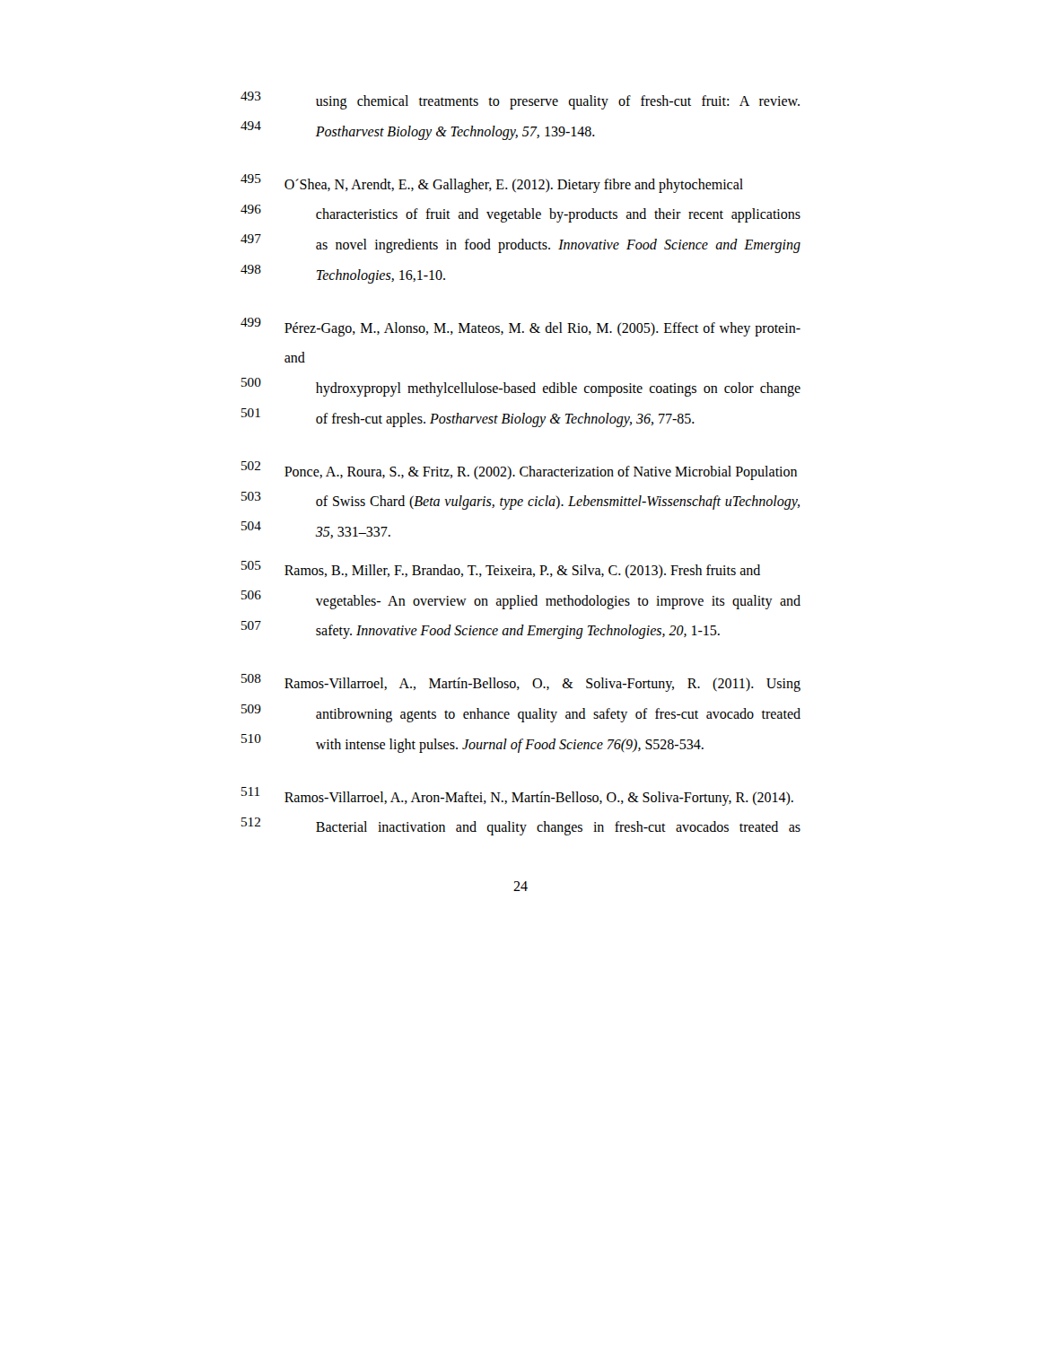493
using chemical treatments to preserve quality of fresh-cut fruit: A review.
494
Postharvest Biology & Technology, 57, 139-148.
495
O´Shea, N, Arendt, E., & Gallagher, E. (2012). Dietary fibre and phytochemical
496
characteristics of fruit and vegetable by-products and their recent applications
497
as novel ingredients in food products. Innovative Food Science and Emerging
498
Technologies, 16,1-10.
499
Pérez-Gago, M., Alonso, M., Mateos, M. & del Rio, M. (2005). Effect of whey protein-and
500
hydroxypropyl methylcellulose-based edible composite coatings on color change
501
of fresh-cut apples. Postharvest Biology & Technology, 36, 77-85.
502
Ponce, A., Roura, S., & Fritz, R. (2002). Characterization of Native Microbial Population
503
of Swiss Chard (Beta vulgaris, type cicla). Lebensmittel-Wissenschaft uTechnology,
504
35, 331–337.
505
Ramos, B., Miller, F., Brandao, T., Teixeira, P., & Silva, C. (2013). Fresh fruits and
506
vegetables- An overview on applied methodologies to improve its quality and
507
safety. Innovative Food Science and Emerging Technologies, 20, 1-15.
508
Ramos-Villarroel, A., Martín-Belloso, O., & Soliva-Fortuny, R. (2011). Using
509
antibrowning agents to enhance quality and safety of fres-cut avocado treated
510
with intense light pulses. Journal of Food Science 76(9), S528-534.
511
Ramos-Villarroel, A., Aron-Maftei, N., Martín-Belloso, O., & Soliva-Fortuny, R. (2014).
512
Bacterial inactivation and quality changes in fresh-cut avocados treated as
24